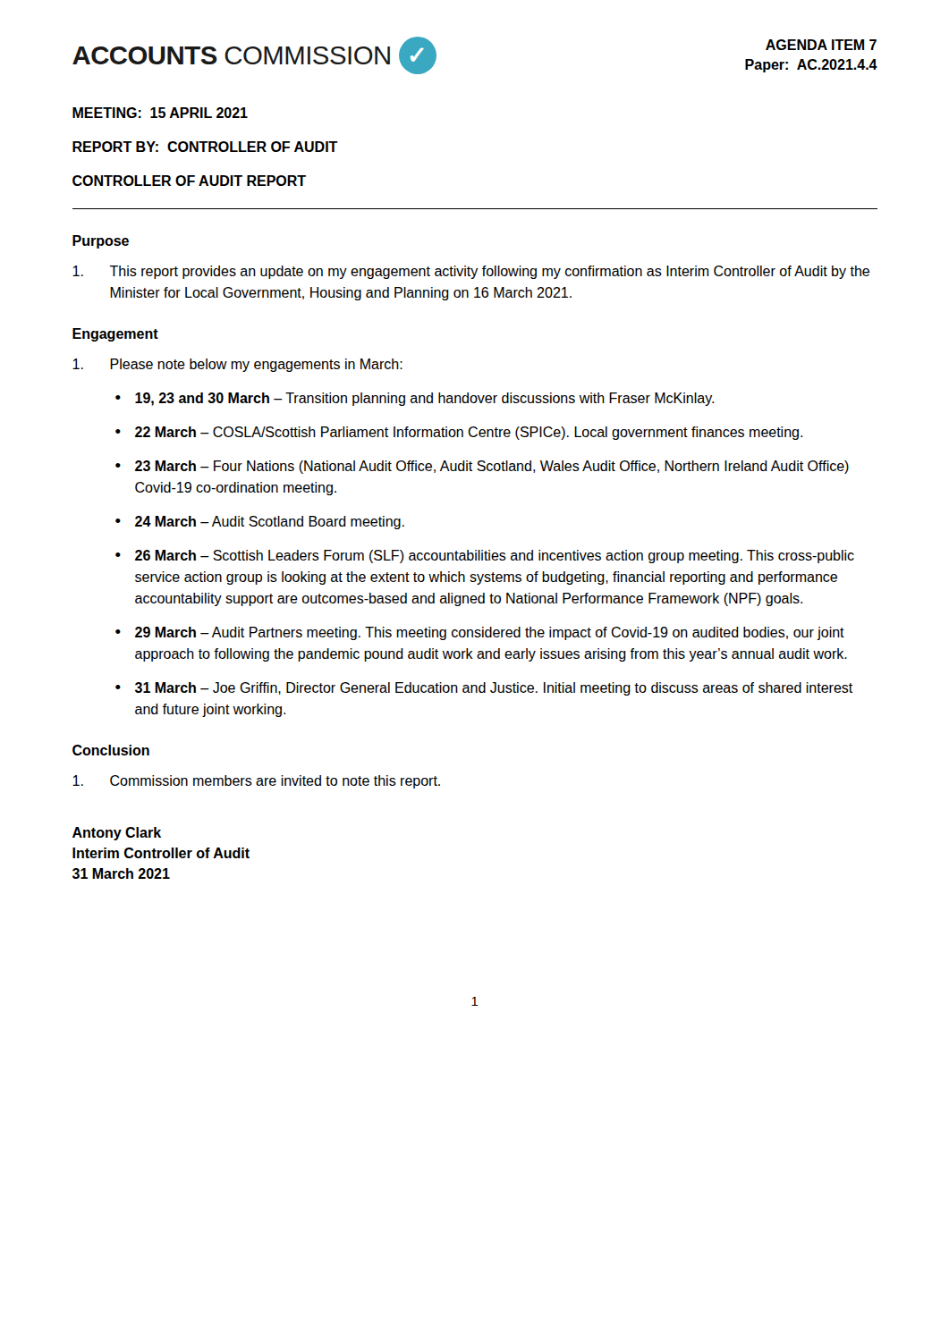ACCOUNTS COMMISSION ✓
AGENDA ITEM 7
Paper: AC.2021.4.4
MEETING: 15 APRIL 2021
REPORT BY: CONTROLLER OF AUDIT
CONTROLLER OF AUDIT REPORT
Purpose
This report provides an update on my engagement activity following my confirmation as Interim Controller of Audit by the Minister for Local Government, Housing and Planning on 16 March 2021.
Engagement
Please note below my engagements in March:
19, 23 and 30 March – Transition planning and handover discussions with Fraser McKinlay.
22 March – COSLA/Scottish Parliament Information Centre (SPICe). Local government finances meeting.
23 March – Four Nations (National Audit Office, Audit Scotland, Wales Audit Office, Northern Ireland Audit Office) Covid-19 co-ordination meeting.
24 March – Audit Scotland Board meeting.
26 March – Scottish Leaders Forum (SLF) accountabilities and incentives action group meeting. This cross-public service action group is looking at the extent to which systems of budgeting, financial reporting and performance accountability support are outcomes-based and aligned to National Performance Framework (NPF) goals.
29 March – Audit Partners meeting. This meeting considered the impact of Covid-19 on audited bodies, our joint approach to following the pandemic pound audit work and early issues arising from this year’s annual audit work.
31 March – Joe Griffin, Director General Education and Justice. Initial meeting to discuss areas of shared interest and future joint working.
Conclusion
Commission members are invited to note this report.
Antony Clark
Interim Controller of Audit
31 March 2021
1